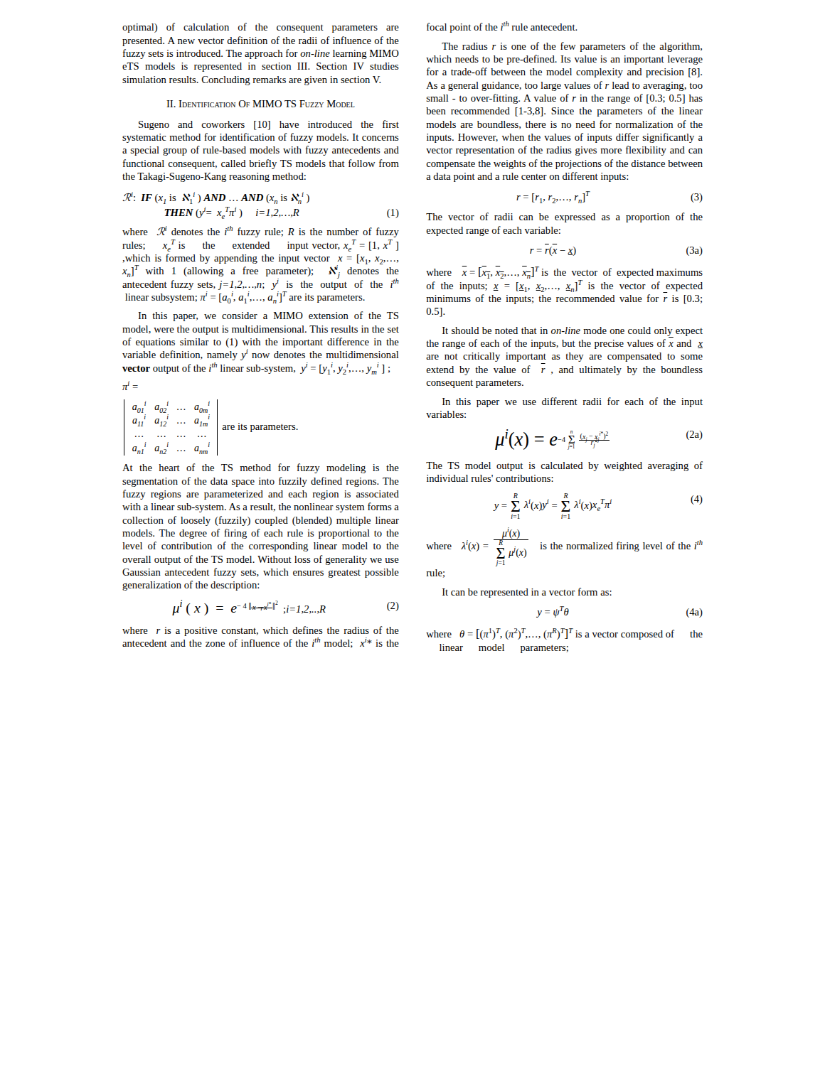optimal) of calculation of the consequent parameters are presented. A new vector definition of the radii of influence of the fuzzy sets is introduced. The approach for on-line learning MIMO eTS models is represented in section III. Section IV studies simulation results. Concluding remarks are given in section V.
II. Identification Of MIMO TS Fuzzy Model
Sugeno and coworkers [10] have introduced the first systematic method for identification of fuzzy models. It concerns a special group of rule-based models with fuzzy antecedents and functional consequent, called briefly TS models that follow from the Takagi-Sugeno-Kang reasoning method:
ℛi: IF (x1 is ℵ1i ) AND … AND (xn is ℵni )
THEN (yi= xeTπi ) i=1,2,…,R (1)
where ℛi denotes the ith fuzzy rule; R is the number of fuzzy rules; xeT is the extended input vector, xeT = [1, xT ] ,which is formed by appending the input vector x = [x1, x2,…, xn]T with 1 (allowing a free parameter); ℵij denotes the antecedent fuzzy sets, j=1,2,…,n; yi is the output of the ith linear subsystem; πi = [a0i, a1i,…, ani]T are its parameters.
In this paper, we consider a MIMO extension of the TS model, were the output is multidimensional. This results in the set of equations similar to (1) with the important difference in the variable definition, namely yi now denotes the multidimensional vector output of the ith linear sub-system, yi = [y1i, y2i,…, ymi ] ;
πi =
| a 01 i | a 02 i | … | a 0m i |
| a 11 i | a 12 i | … | a 1m i |
| … | … | … | … |
| a n1 i | a n2 i | … | a nm i |
are its parameters.
At the heart of the TS method for fuzzy modeling is the segmentation of the data space into fuzzily defined regions. The fuzzy regions are parameterized and each region is associated with a linear sub-system. As a result, the nonlinear system forms a collection of loosely (fuzzily) coupled (blended) multiple linear models. The degree of firing of each rule is proportional to the level of contribution of the corresponding linear model to the overall output of the TS model. Without loss of generality we use Gaussian antecedent fuzzy sets, which ensures greatest possible generalization of the description:
μi ( x ) = e− 4 ‖x − xi*r‖2 ;i=1,2,..,R (2)
where r is a positive constant, which defines the radius of the antecedent and the zone of influence of the ith model; xi* is the focal point of the ith rule antecedent.
The radius r is one of the few parameters of the algorithm, which needs to be pre-defined. Its value is an important leverage for a trade-off between the model complexity and precision [8]. As a general guidance, too large values of r lead to averaging, too small - to over-fitting. A value of r in the range of [0.3; 0.5] has been recommended [1-3,8]. Since the parameters of the linear models are boundless, there is no need for normalization of the inputs. However, when the values of inputs differ significantly a vector representation of the radius gives more flexibility and can compensate the weights of the projections of the distance between a data point and a rule center on different inputs:
r = [r1, r2,…, rn]T (3)
The vector of radii can be expressed as a proportion of the expected range of each variable:
r = r(x − x) (3a)
where x = [x1, x2,…, xn]T is the vector of expected maximums of the inputs; x = [x1, x2,…, xn]T is the vector of expected minimums of the inputs; the recommended value for r is [0.3; 0.5].
It should be noted that in on-line mode one could only expect the range of each of the inputs, but the precise values of x and x are not critically important as they are compensated to some extend by the value of r , and ultimately by the boundless consequent parameters.
In this paper we use different radii for each of the input variables:
μi(x) = e−4 nΣj=1 (xj − xji*)2 rj2 (2a)
The TS model output is calculated by weighted averaging of individual rules' contributions:
y = RΣi=1 λi(x)yi = RΣi=1 λi(x)xeTπi (4)
where λi(x) = μi(x) RΣj=1 μj(x) is the normalized firing level of the ith rule;
It can be represented in a vector form as:
y = ψTθ (4a)
where θ = [(π1)T, (π2)T,…, (πR)T]T is a vector composed of the linear model parameters;